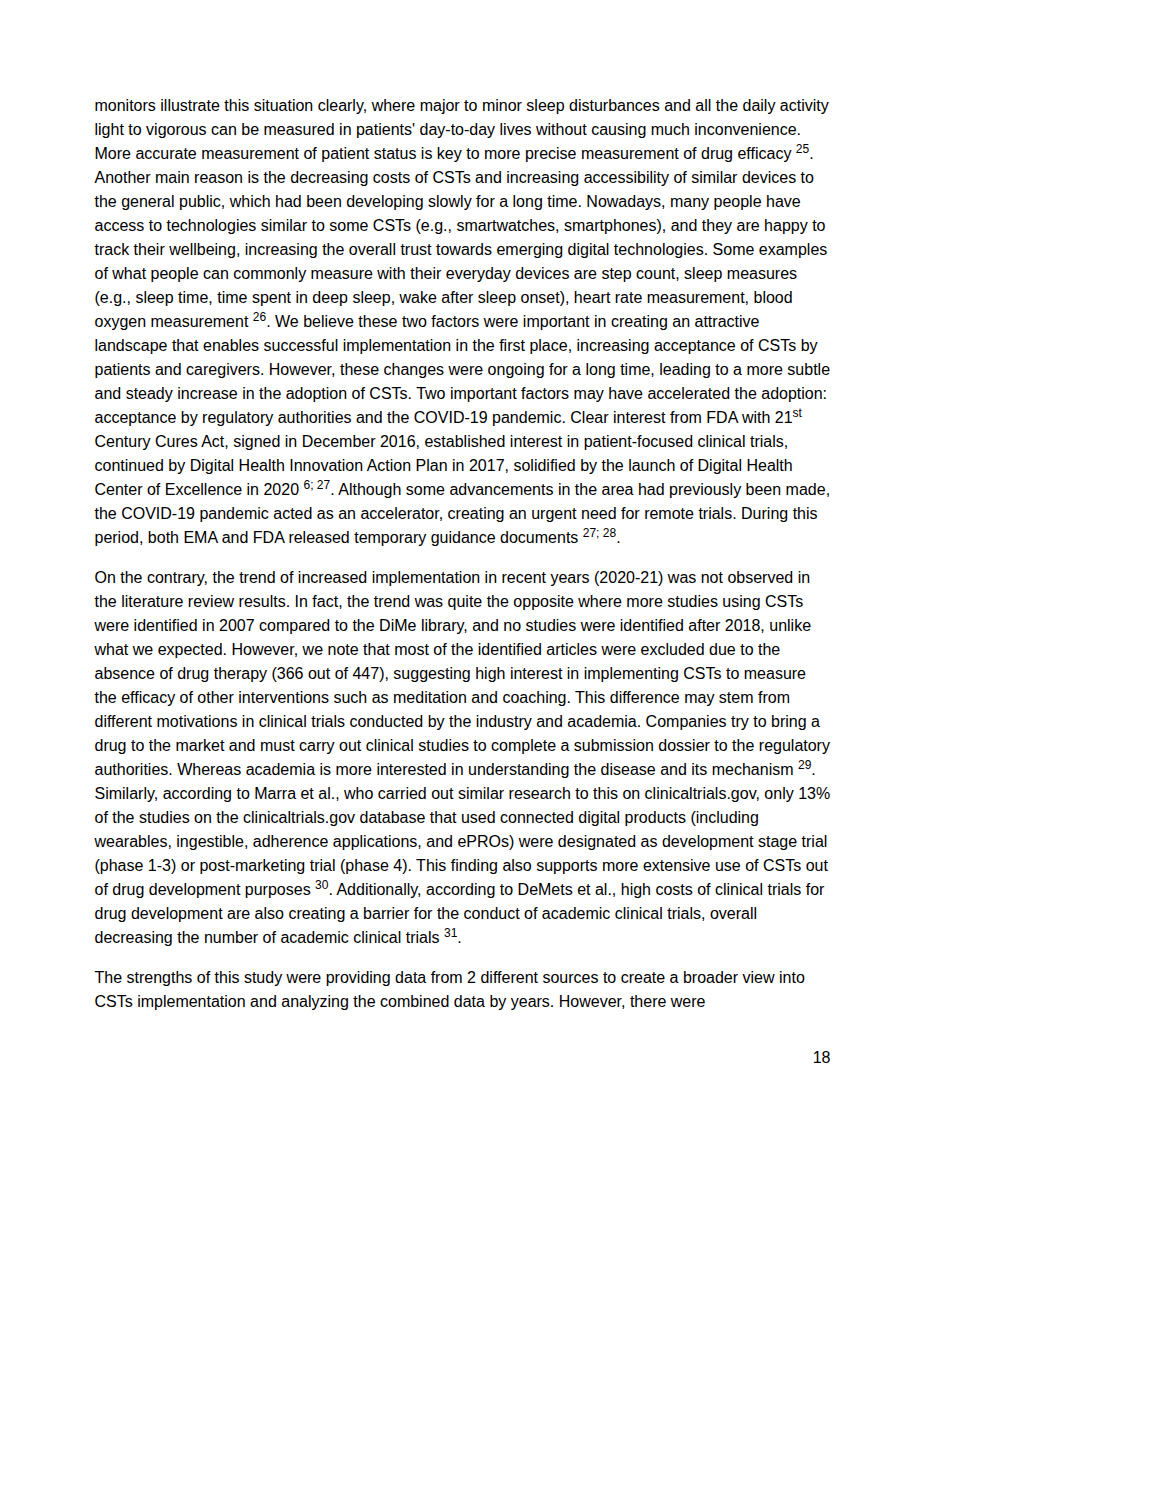monitors illustrate this situation clearly, where major to minor sleep disturbances and all the daily activity light to vigorous can be measured in patients' day-to-day lives without causing much inconvenience. More accurate measurement of patient status is key to more precise measurement of drug efficacy 25. Another main reason is the decreasing costs of CSTs and increasing accessibility of similar devices to the general public, which had been developing slowly for a long time. Nowadays, many people have access to technologies similar to some CSTs (e.g., smartwatches, smartphones), and they are happy to track their wellbeing, increasing the overall trust towards emerging digital technologies. Some examples of what people can commonly measure with their everyday devices are step count, sleep measures (e.g., sleep time, time spent in deep sleep, wake after sleep onset), heart rate measurement, blood oxygen measurement 26. We believe these two factors were important in creating an attractive landscape that enables successful implementation in the first place, increasing acceptance of CSTs by patients and caregivers. However, these changes were ongoing for a long time, leading to a more subtle and steady increase in the adoption of CSTs. Two important factors may have accelerated the adoption: acceptance by regulatory authorities and the COVID-19 pandemic. Clear interest from FDA with 21st Century Cures Act, signed in December 2016, established interest in patient-focused clinical trials, continued by Digital Health Innovation Action Plan in 2017, solidified by the launch of Digital Health Center of Excellence in 2020 6; 27. Although some advancements in the area had previously been made, the COVID-19 pandemic acted as an accelerator, creating an urgent need for remote trials. During this period, both EMA and FDA released temporary guidance documents 27; 28.
On the contrary, the trend of increased implementation in recent years (2020-21) was not observed in the literature review results. In fact, the trend was quite the opposite where more studies using CSTs were identified in 2007 compared to the DiMe library, and no studies were identified after 2018, unlike what we expected. However, we note that most of the identified articles were excluded due to the absence of drug therapy (366 out of 447), suggesting high interest in implementing CSTs to measure the efficacy of other interventions such as meditation and coaching. This difference may stem from different motivations in clinical trials conducted by the industry and academia. Companies try to bring a drug to the market and must carry out clinical studies to complete a submission dossier to the regulatory authorities. Whereas academia is more interested in understanding the disease and its mechanism 29. Similarly, according to Marra et al., who carried out similar research to this on clinicaltrials.gov, only 13% of the studies on the clinicaltrials.gov database that used connected digital products (including wearables, ingestible, adherence applications, and ePROs) were designated as development stage trial (phase 1-3) or post-marketing trial (phase 4). This finding also supports more extensive use of CSTs out of drug development purposes 30. Additionally, according to DeMets et al., high costs of clinical trials for drug development are also creating a barrier for the conduct of academic clinical trials, overall decreasing the number of academic clinical trials 31.
The strengths of this study were providing data from 2 different sources to create a broader view into CSTs implementation and analyzing the combined data by years. However, there were
18